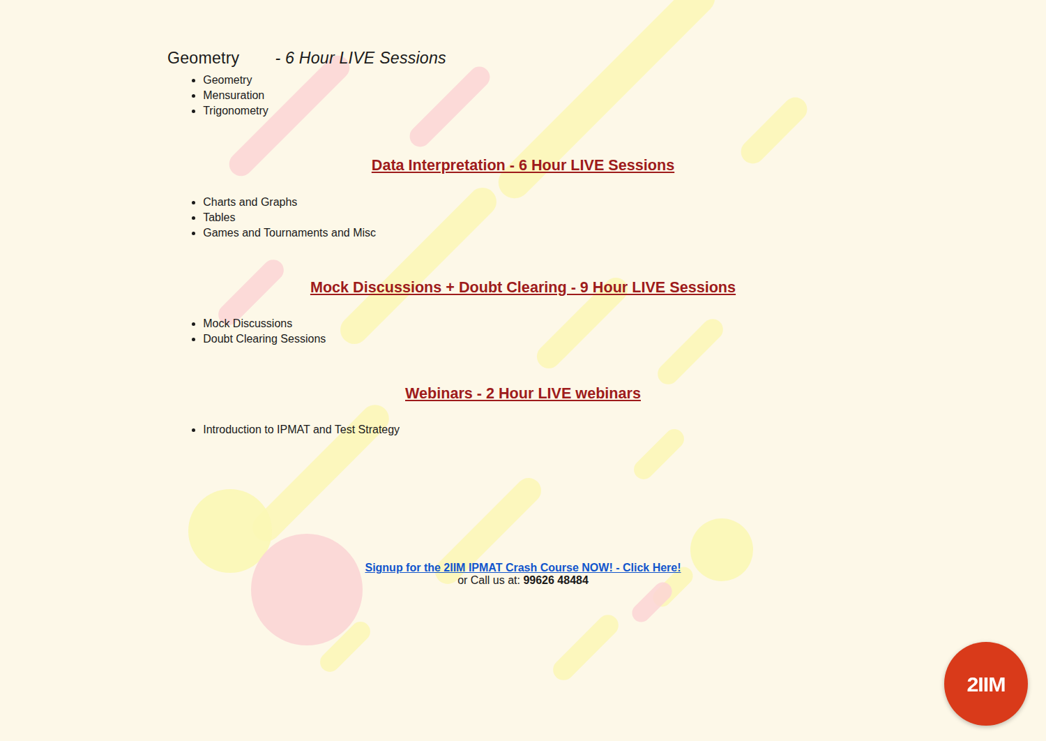Geometry - 6 Hour LIVE Sessions
Geometry
Mensuration
Trigonometry
Data Interpretation - 6 Hour LIVE Sessions
Charts and Graphs
Tables
Games and Tournaments and Misc
Mock Discussions + Doubt Clearing - 9 Hour LIVE Sessions
Mock Discussions
Doubt Clearing Sessions
Webinars - 2 Hour LIVE webinars
Introduction to IPMAT and Test Strategy
Signup for the 2IIM IPMAT Crash Course NOW! - Click Here!
or Call us at: 99626 48484
2IIM